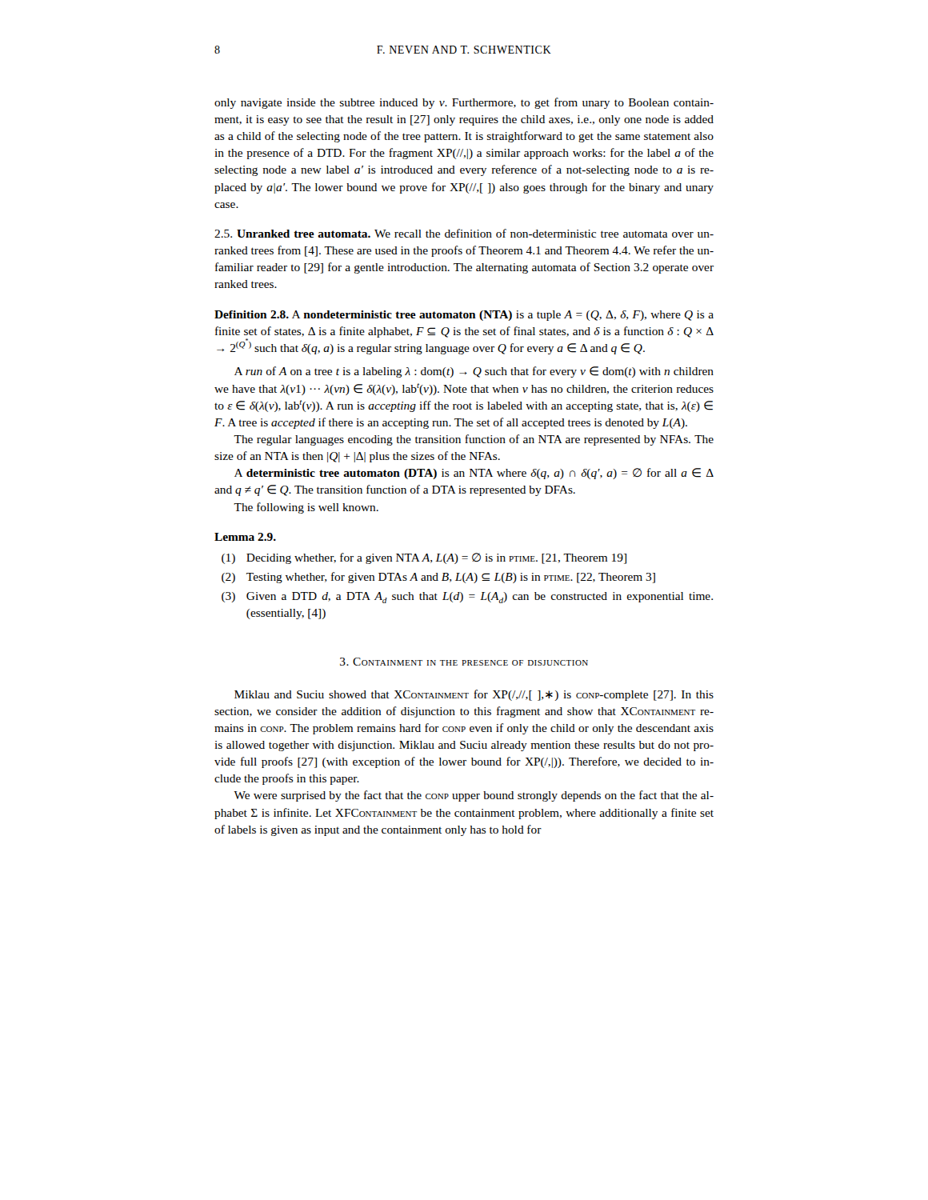8
F. NEVEN AND T. SCHWENTICK
only navigate inside the subtree induced by v. Furthermore, to get from unary to Boolean containment, it is easy to see that the result in [27] only requires the child axes, i.e., only one node is added as a child of the selecting node of the tree pattern. It is straightforward to get the same statement also in the presence of a DTD. For the fragment XP(//,|) a similar approach works: for the label a of the selecting node a new label a′ is introduced and every reference of a not-selecting node to a is replaced by a|a′. The lower bound we prove for XP(//,[ ]) also goes through for the binary and unary case.
2.5. Unranked tree automata. We recall the definition of non-deterministic tree automata over unranked trees from [4]. These are used in the proofs of Theorem 4.1 and Theorem 4.4. We refer the unfamiliar reader to [29] for a gentle introduction. The alternating automata of Section 3.2 operate over ranked trees.
Definition 2.8. A nondeterministic tree automaton (NTA) is a tuple A = (Q, Δ, δ, F), where Q is a finite set of states, Δ is a finite alphabet, F ⊆ Q is the set of final states, and δ is a function δ : Q × Δ → 2(Q*) such that δ(q, a) is a regular string language over Q for every a ∈ Δ and q ∈ Q.
A run of A on a tree t is a labeling λ : dom(t) → Q such that for every v ∈ dom(t) with n children we have that λ(v1) ··· λ(vn) ∈ δ(λ(v), labt(v)). Note that when v has no children, the criterion reduces to ε ∈ δ(λ(v), labt(v)). A run is accepting iff the root is labeled with an accepting state, that is, λ(ε) ∈ F. A tree is accepted if there is an accepting run. The set of all accepted trees is denoted by L(A).
The regular languages encoding the transition function of an NTA are represented by NFAs. The size of an NTA is then |Q| + |Δ| plus the sizes of the NFAs.
A deterministic tree automaton (DTA) is an NTA where δ(q, a) ∩ δ(q′, a) = ∅ for all a ∈ Δ and q ≠ q′ ∈ Q. The transition function of a DTA is represented by DFAs.
The following is well known.
Lemma 2.9.
(1) Deciding whether, for a given NTA A, L(A) = ∅ is in ptime. [21, Theorem 19]
(2) Testing whether, for given DTAs A and B, L(A) ⊆ L(B) is in ptime. [22, Theorem 3]
(3) Given a DTD d, a DTA Ad such that L(d) = L(Ad) can be constructed in exponential time. (essentially, [4])
3. Containment in the presence of disjunction
Miklau and Suciu showed that XContainment for XP(/,//,[ ],∗) is conp-complete [27]. In this section, we consider the addition of disjunction to this fragment and show that XContainment remains in conp. The problem remains hard for conp even if only the child or only the descendant axis is allowed together with disjunction. Miklau and Suciu already mention these results but do not provide full proofs [27] (with exception of the lower bound for XP(/,|)). Therefore, we decided to include the proofs in this paper.
We were surprised by the fact that the conp upper bound strongly depends on the fact that the alphabet Σ is infinite. Let XFContainment be the containment problem, where additionally a finite set of labels is given as input and the containment only has to hold for